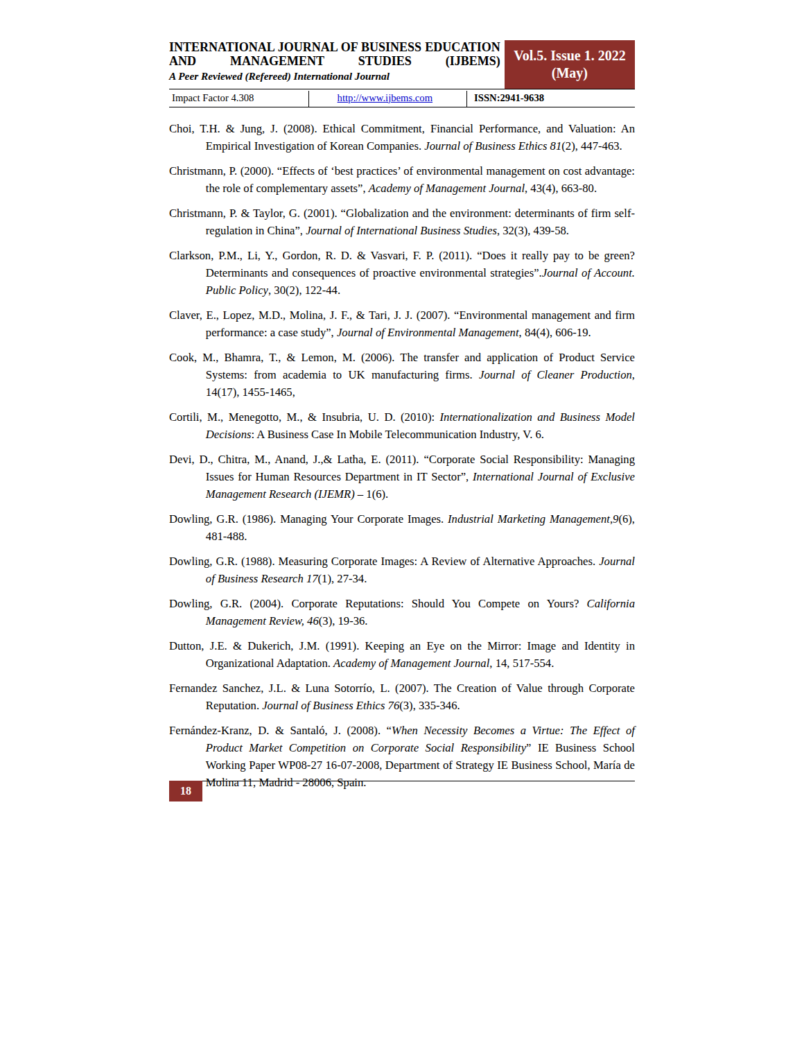INTERNATIONAL JOURNAL OF BUSINESS EDUCATION AND MANAGEMENT STUDIES (IJBEMS)
A Peer Reviewed (Refereed) International Journal
Vol.5. Issue 1. 2022
(May)
Impact Factor 4.308
http://www.ijbems.com
ISSN:2941-9638
Choi, T.H. & Jung, J. (2008). Ethical Commitment, Financial Performance, and Valuation: An Empirical Investigation of Korean Companies. Journal of Business Ethics 81(2), 447-463.
Christmann, P. (2000). “Effects of ‘best practices’ of environmental management on cost advantage: the role of complementary assets”, Academy of Management Journal, 43(4), 663-80.
Christmann, P. & Taylor, G. (2001). “Globalization and the environment: determinants of firm self-regulation in China”, Journal of International Business Studies, 32(3), 439-58.
Clarkson, P.M., Li, Y., Gordon, R. D. & Vasvari, F. P. (2011). “Does it really pay to be green? Determinants and consequences of proactive environmental strategies”.Journal of Account. Public Policy, 30(2), 122-44.
Claver, E., Lopez, M.D., Molina, J. F., & Tari, J. J. (2007). “Environmental management and firm performance: a case study”, Journal of Environmental Management, 84(4), 606-19.
Cook, M., Bhamra, T., & Lemon, M. (2006). The transfer and application of Product Service Systems: from academia to UK manufacturing firms. Journal of Cleaner Production, 14(17), 1455-1465,
Cortili, M., Menegotto, M., & Insubria, U. D. (2010): Internationalization and Business Model Decisions: A Business Case In Mobile Telecommunication Industry, V. 6.
Devi, D., Chitra, M., Anand, J.,& Latha, E. (2011). “Corporate Social Responsibility: Managing Issues for Human Resources Department in IT Sector”, International Journal of Exclusive Management Research (IJEMR) – 1(6).
Dowling, G.R. (1986). Managing Your Corporate Images. Industrial Marketing Management,9(6), 481-488.
Dowling, G.R. (1988). Measuring Corporate Images: A Review of Alternative Approaches. Journal of Business Research 17(1), 27-34.
Dowling, G.R. (2004). Corporate Reputations: Should You Compete on Yours? California Management Review, 46(3), 19-36.
Dutton, J.E. & Dukerich, J.M. (1991). Keeping an Eye on the Mirror: Image and Identity in Organizational Adaptation. Academy of Management Journal, 14, 517-554.
Fernandez Sanchez, J.L. & Luna Sotorrío, L. (2007). The Creation of Value through Corporate Reputation. Journal of Business Ethics 76(3), 335-346.
Fernández-Kranz, D. & Santaló, J. (2008). “When Necessity Becomes a Virtue: The Effect of Product Market Competition on Corporate Social Responsibility” IE Business School Working Paper WP08-27 16-07-2008, Department of Strategy IE Business School, María de Molina 11, Madrid - 28006, Spain.
18